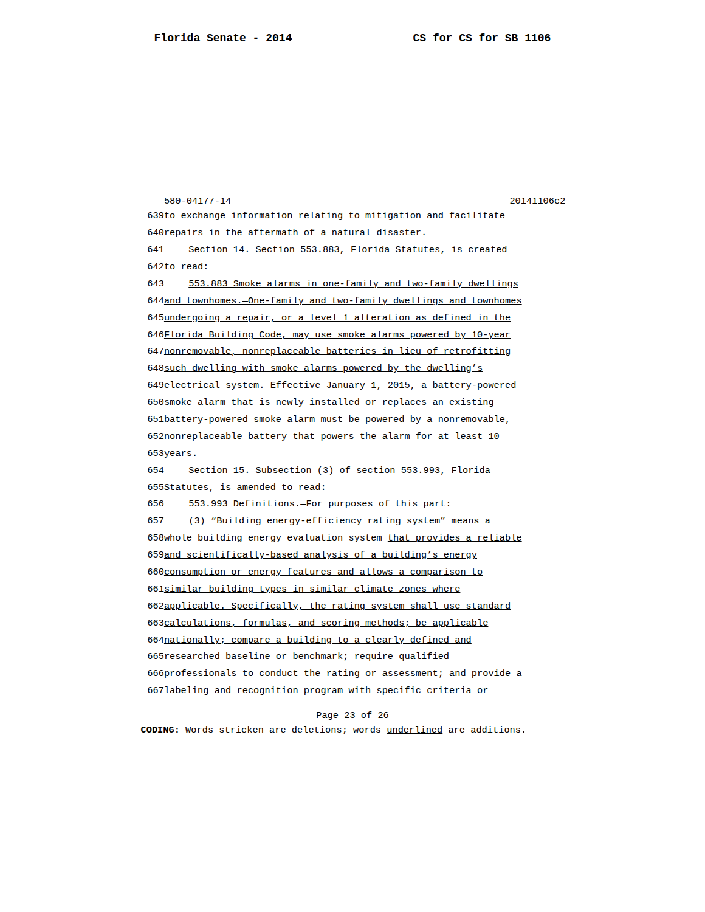Florida Senate - 2014
CS for CS for SB 1106
580-04177-14 20141106c2
| 639 | to exchange information relating to mitigation and facilitate |
| 640 | repairs in the aftermath of a natural disaster. |
| 641 | Section 14. Section 553.883, Florida Statutes, is created |
| 642 | to read: |
| 643 | 553.883 Smoke alarms in one-family and two-family dwellings |
| 644 | and townhomes.—One-family and two-family dwellings and townhomes |
| 645 | undergoing a repair, or a level 1 alteration as defined in the |
| 646 | Florida Building Code, may use smoke alarms powered by 10-year |
| 647 | nonremovable, nonreplaceable batteries in lieu of retrofitting |
| 648 | such dwelling with smoke alarms powered by the dwelling’s |
| 649 | electrical system. Effective January 1, 2015, a battery-powered |
| 650 | smoke alarm that is newly installed or replaces an existing |
| 651 | battery-powered smoke alarm must be powered by a nonremovable, |
| 652 | nonreplaceable battery that powers the alarm for at least 10 |
| 653 | years. |
| 654 | Section 15. Subsection (3) of section 553.993, Florida |
| 655 | Statutes, is amended to read: |
| 656 | 553.993 Definitions.—For purposes of this part: |
| 657 | (3) “Building energy-efficiency rating system” means a |
| 658 | whole building energy evaluation system that provides a reliable |
| 659 | and scientifically-based analysis of a building’s energy |
| 660 | consumption or energy features and allows a comparison to |
| 661 | similar building types in similar climate zones where |
| 662 | applicable. Specifically, the rating system shall use standard |
| 663 | calculations, formulas, and scoring methods; be applicable |
| 664 | nationally; compare a building to a clearly defined and |
| 665 | researched baseline or benchmark; require qualified |
| 666 | professionals to conduct the rating or assessment; and provide a |
| 667 | labeling and recognition program with specific criteria or |
Page 23 of 26
CODING: Words stricken are deletions; words underlined are additions.